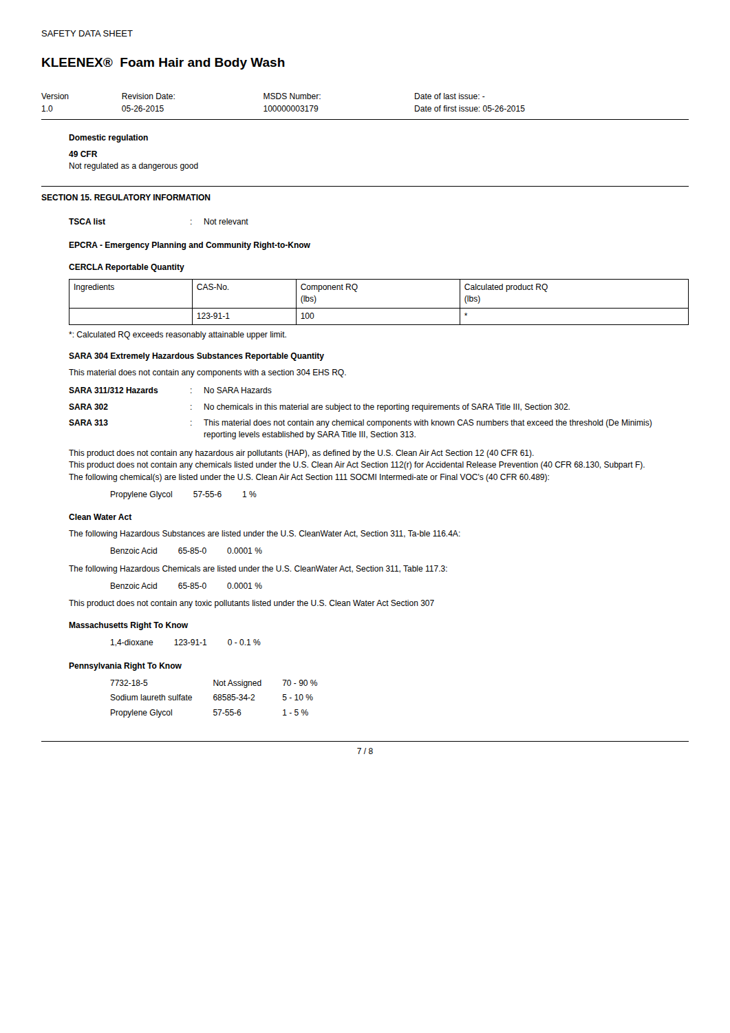SAFETY DATA SHEET
KLEENEX® Foam Hair and Body Wash
| Version 1.0 | Revision Date: 05-26-2015 | MSDS Number: 100000003179 | Date of last issue: - Date of first issue: 05-26-2015 |
Domestic regulation
49 CFR
Not regulated as a dangerous good
SECTION 15. REGULATORY INFORMATION
| TSCA list | : | Not relevant |
EPCRA - Emergency Planning and Community Right-to-Know
CERCLA Reportable Quantity
| Ingredients | CAS-No. | Component RQ (lbs) | Calculated product RQ (lbs) |
| --- | --- | --- | --- |
| | 123-91-1 | 100 | * |
*: Calculated RQ exceeds reasonably attainable upper limit.
SARA 304 Extremely Hazardous Substances Reportable Quantity
This material does not contain any components with a section 304 EHS RQ.
| SARA 311/312 Hazards | : | No SARA Hazards |
| SARA 302 | : | No chemicals in this material are subject to the reporting requirements of SARA Title III, Section 302. |
| SARA 313 | : | This material does not contain any chemical components with known CAS numbers that exceed the threshold (De Minimis) reporting levels established by SARA Title III, Section 313. |
This product does not contain any hazardous air pollutants (HAP), as defined by the U.S. Clean Air Act Section 12 (40 CFR 61).
This product does not contain any chemicals listed under the U.S. Clean Air Act Section 112(r) for Accidental Release Prevention (40 CFR 68.130, Subpart F).
The following chemical(s) are listed under the U.S. Clean Air Act Section 111 SOCMI Intermedi-ate or Final VOC's (40 CFR 60.489):
| Propylene Glycol | 57-55-6 | 1 % |
Clean Water Act
The following Hazardous Substances are listed under the U.S. CleanWater Act, Section 311, Ta-ble 116.4A:
| Benzoic Acid | 65-85-0 | 0.0001 % |
The following Hazardous Chemicals are listed under the U.S. CleanWater Act, Section 311, Table 117.3:
| Benzoic Acid | 65-85-0 | 0.0001 % |
This product does not contain any toxic pollutants listed under the U.S. Clean Water Act Section 307
Massachusetts Right To Know
| 1,4-dioxane | 123-91-1 | 0 - 0.1 % |
Pennsylvania Right To Know
| 7732-18-5 | Not Assigned | 70 - 90 % |
| Sodium laureth sulfate | 68585-34-2 | 5 - 10 % |
| Propylene Glycol | 57-55-6 | 1 - 5 % |
7 / 8